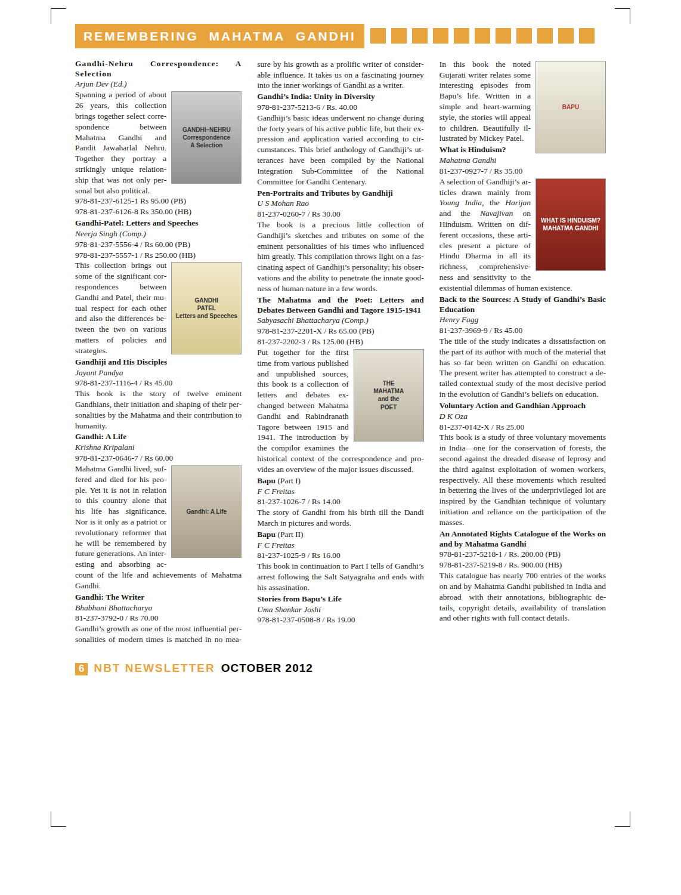REMEMBERING MAHATMA GANDHI
Gandhi-Nehru Correspondence: A Selection
Arjun Dev (Ed.)
GANDHI–NEHRU
Correspondence
A Selection
Spanning a period of about 26 years, this collection brings together select correspondence between Mahatma Gandhi and Pandit Jawaharlal Nehru. Together they portray a strikingly unique relationship that was not only personal but also political.
978-81-237-6125-1 Rs 95.00 (PB)
978-81-237-6126-8 Rs 350.00 (HB)
Gandhi-Patel: Letters and Speeches
Neerja Singh (Comp.)
978-81-237-5556-4 / Rs 60.00 (PB)
978-81-237-5557-1 / Rs 250.00 (HB)
GANDHI
PATEL
Letters and Speeches
This collection brings out some of the significant correspondences between Gandhi and Patel, their mutual respect for each other and also the differences between the two on various matters of policies and strategies.
Gandhiji and His Disciples
Jayant Pandya
978-81-237-1116-4 / Rs 45.00
This book is the story of twelve eminent Gandhians, their initiation and shaping of their personalities by the Mahatma and their contribution to humanity.
Gandhi: A Life
Krishna Kripalani
978-81-237-0646-7 / Rs 60.00
Gandhi: A Life
Mahatma Gandhi lived, suffered and died for his people. Yet it is not in relation to this country alone that his life has significance. Nor is it only as a patriot or revolutionary reformer that he will be remembered by future generations. An interesting and absorbing account of the life and achievements of Mahatma Gandhi.
Gandhi: The Writer
Bhabhani Bhattacharya
81-237-3792-0 / Rs 70.00
Gandhi’s growth as one of the most influential personalities of modern times is matched in no measure by his growth as a prolific writer of considerable influence. It takes us on a fascinating journey into the inner workings of Gandhi as a writer.
Gandhi’s India: Unity in Diversity
978-81-237-5213-6 / Rs. 40.00
Gandhiji’s basic ideas underwent no change during the forty years of his active public life, but their expression and application varied according to circumstances. This brief anthology of Gandhiji’s utterances have been compiled by the National Integration Sub-Committee of the National Committee for Gandhi Centenary.
Pen-Portraits and Tributes by Gandhiji
U S Mohan Rao
81-237-0260-7 / Rs 30.00
The book is a precious little collection of Gandhiji’s sketches and tributes on some of the eminent personalities of his times who influenced him greatly. This compilation throws light on a fascinating aspect of Gandhiji’s personality; his observations and the ability to penetrate the innate goodness of human nature in a few words.
The Mahatma and the Poet: Letters and Debates Between Gandhi and Tagore 1915-1941
Sabyasachi Bhattacharya (Comp.)
978-81-237-2201-X / Rs 65.00 (PB)
81-237-2202-3 / Rs 125.00 (HB)
THE
MAHATMA
and the
POET
Put together for the first time from various published and unpublished sources, this book is a collection of letters and debates exchanged between Mahatma Gandhi and Rabindranath Tagore between 1915 and 1941. The introduction by the compilor examines the historical context of the correspondence and provides an overview of the major issues discussed.
Bapu (Part I)
F C Freitas
81-237-1026-7 / Rs 14.00
The story of Gandhi from his birth till the Dandi March in pictures and words.
Bapu (Part II)
F C Freitas
81-237-1025-9 / Rs 16.00
BAPU
This book in continuation to Part I tells of Gandhi’s arrest following the Salt Satyagraha and ends with his assasination.
Stories from Bapu’s Life
Uma Shankar Joshi
978-81-237-0508-8 / Rs 19.00
In this book the noted Gujarati writer relates some interesting episodes from Bapu’s life. Written in a simple and heart-warming style, the stories will appeal to children. Beautifully illustrated by Mickey Patel.
What is Hinduism?
Mahatma Gandhi
81-237-0927-7 / Rs 35.00
WHAT IS HINDUISM?
MAHATMA GANDHI
A selection of Gandhiji’s articles drawn mainly from Young India, the Harijan and the Navajivan on Hinduism. Written on different occasions, these articles present a picture of Hindu Dharma in all its richness, comprehensiveness and sensitivity to the existential dilemmas of human existence.
Back to the Sources: A Study of Gandhi’s Basic Education
Henry Fagg
81-237-3969-9 / Rs 45.00
The title of the study indicates a dissatisfaction on the part of its author with much of the material that has so far been written on Gandhi on education. The present writer has attempted to construct a detailed contextual study of the most decisive period in the evolution of Gandhi’s beliefs on education.
Voluntary Action and Gandhian Approach
D K Oza
81-237-0142-X / Rs 25.00
This book is a study of three voluntary movements in India—one for the conservation of forests, the second against the dreaded disease of leprosy and the third against exploitation of women workers, respectively. All these movements which resulted in bettering the lives of the underprivileged lot are inspired by the Gandhian technique of voluntary initiation and reliance on the participation of the masses.
An Annotated Rights Catalogue of the Works on and by Mahatma Gandhi
978-81-237-5218-1 / Rs. 200.00 (PB)
978-81-237-5219-8 / Rs. 900.00 (HB)
This catalogue has nearly 700 entries of the works on and by Mahatma Gandhi published in India and abroad with their annotations, bibliographic details, copyright details, availability of translation and other rights with full contact details.
6 NBT NEWSLETTER OCTOBER 2012